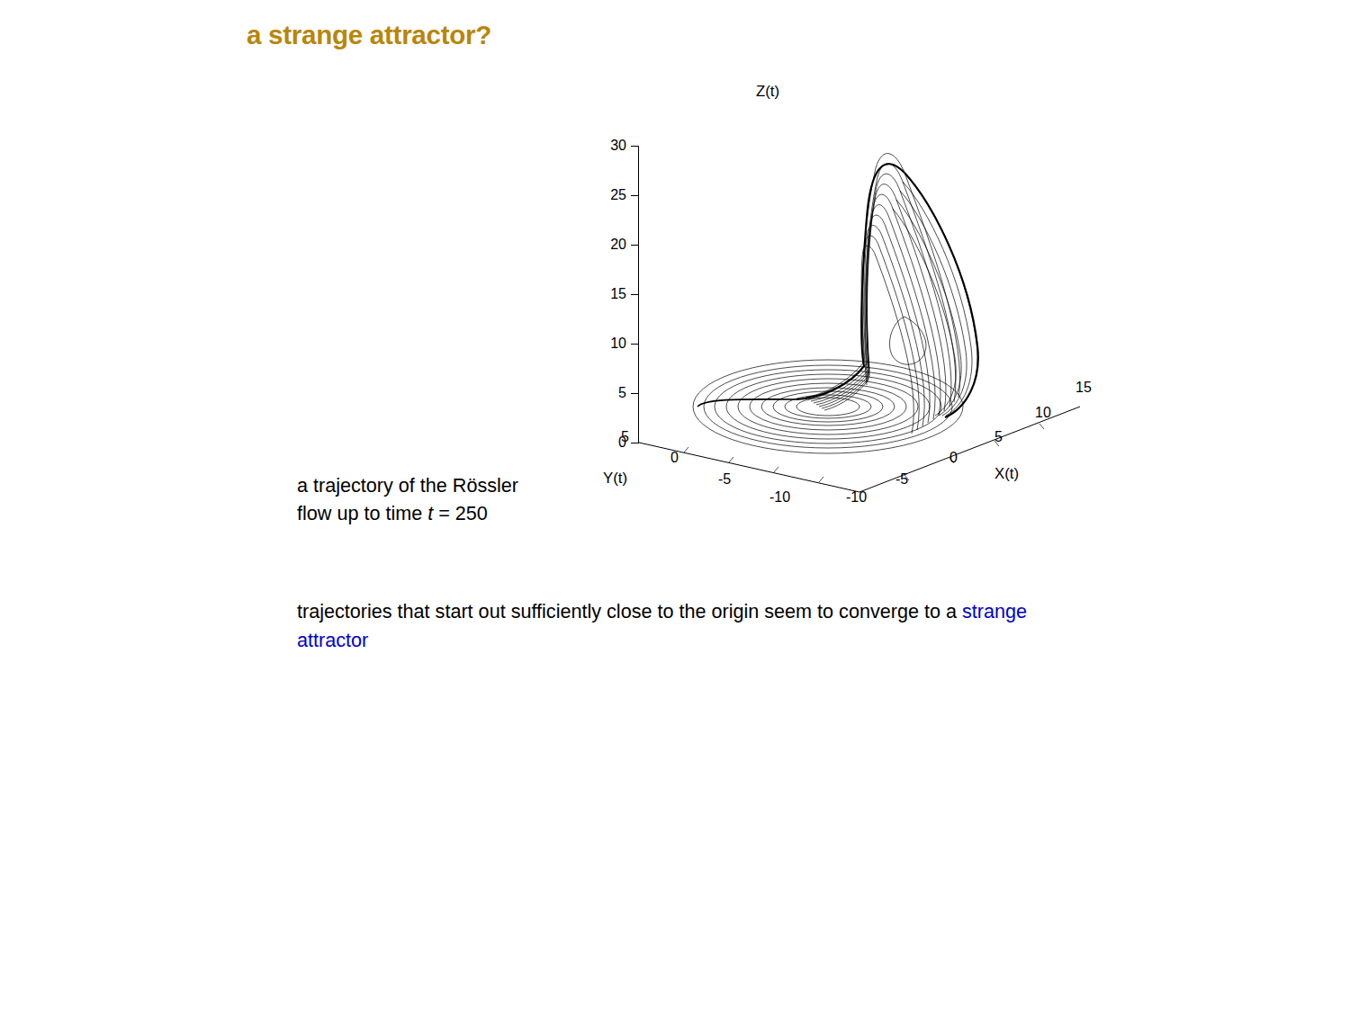a strange attractor?
Z(t)
30 25 20 15 10 5 0
5 0 -5 -10 -10 -5 0 5 10 15 Y(t) X(t)
a trajectory of the Rössler flow up to time t = 250
trajectories that start out sufficiently close to the origin seem to converge to a strange attractor